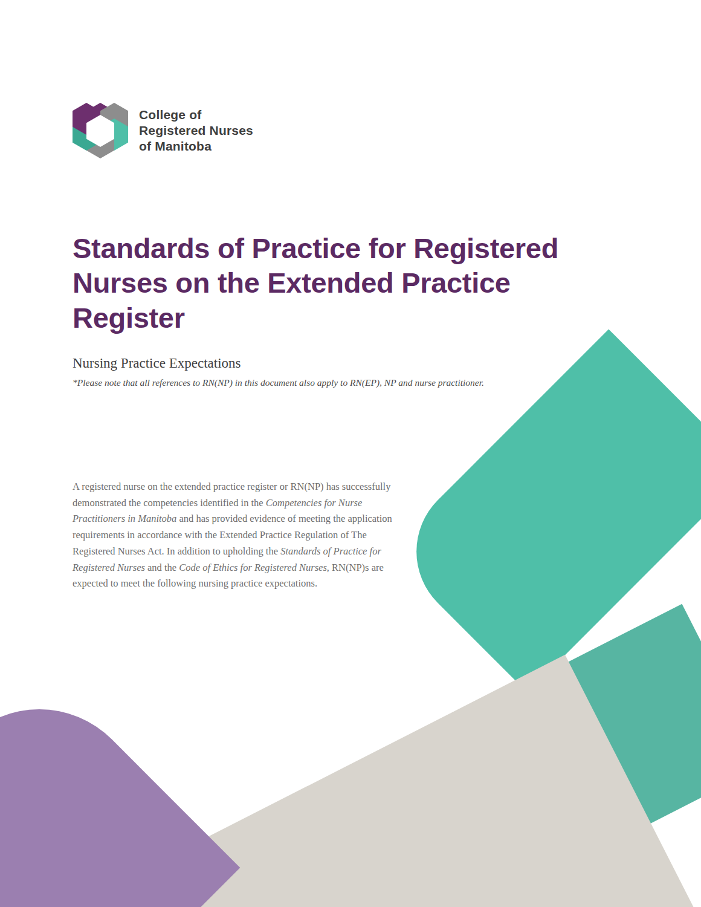College of
Registered Nurses
of Manitoba
Standards of Practice for Registered Nurses on the Extended Practice Register
Nursing Practice Expectations
*Please note that all references to RN(NP) in this document also apply to RN(EP), NP and nurse practitioner.
A registered nurse on the extended practice register or RN(NP) has successfully demonstrated the competencies identified in the Competencies for Nurse Practitioners in Manitoba and has provided evidence of meeting the application requirements in accordance with the Extended Practice Regulation of The Registered Nurses Act. In addition to upholding the Standards of Practice for Registered Nurses and the Code of Ethics for Registered Nurses, RN(NP)s are expected to meet the following nursing practice expectations.